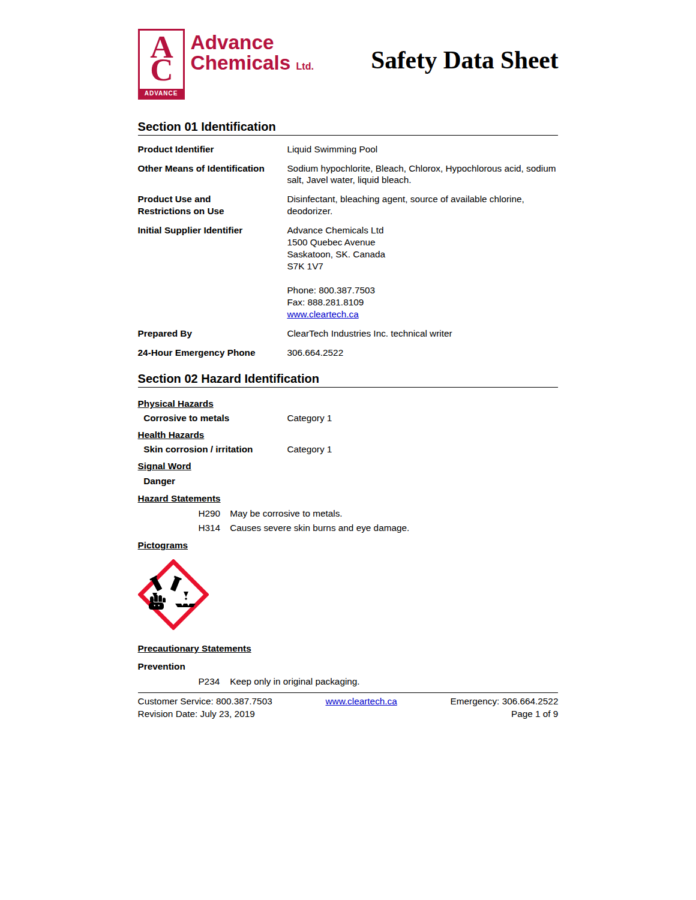A C
ADVANCE
Advance
Chemicals Ltd.
Safety Data Sheet
Section 01 Identification
| Product Identifier | Liquid Swimming Pool |
| Other Means of Identification | Sodium hypochlorite, Bleach, Chlorox, Hypochlorous acid, sodium salt, Javel water, liquid bleach. |
| Product Use and Restrictions on Use | Disinfectant, bleaching agent, source of available chlorine, deodorizer. |
| Initial Supplier Identifier | Advance Chemicals Ltd 1500 Quebec Avenue Saskatoon, SK. Canada S7K 1V7 Phone: 800.387.7503 Fax: 888.281.8109 www.cleartech.ca |
| Prepared By | ClearTech Industries Inc. technical writer |
| 24-Hour Emergency Phone | 306.664.2522 |
Section 02 Hazard Identification
Physical Hazards
Corrosive to metals
Category 1
Health Hazards
Skin corrosion / irritation
Category 1
Signal Word
Danger
Hazard Statements
H290 May be corrosive to metals.
H314 Causes severe skin burns and eye damage.
Pictograms
Precautionary Statements
Prevention
P234 Keep only in original packaging.
Customer Service: 800.387.7503
www.cleartech.ca
Emergency: 306.664.2522
Revision Date: July 23, 2019
Page 1 of 9